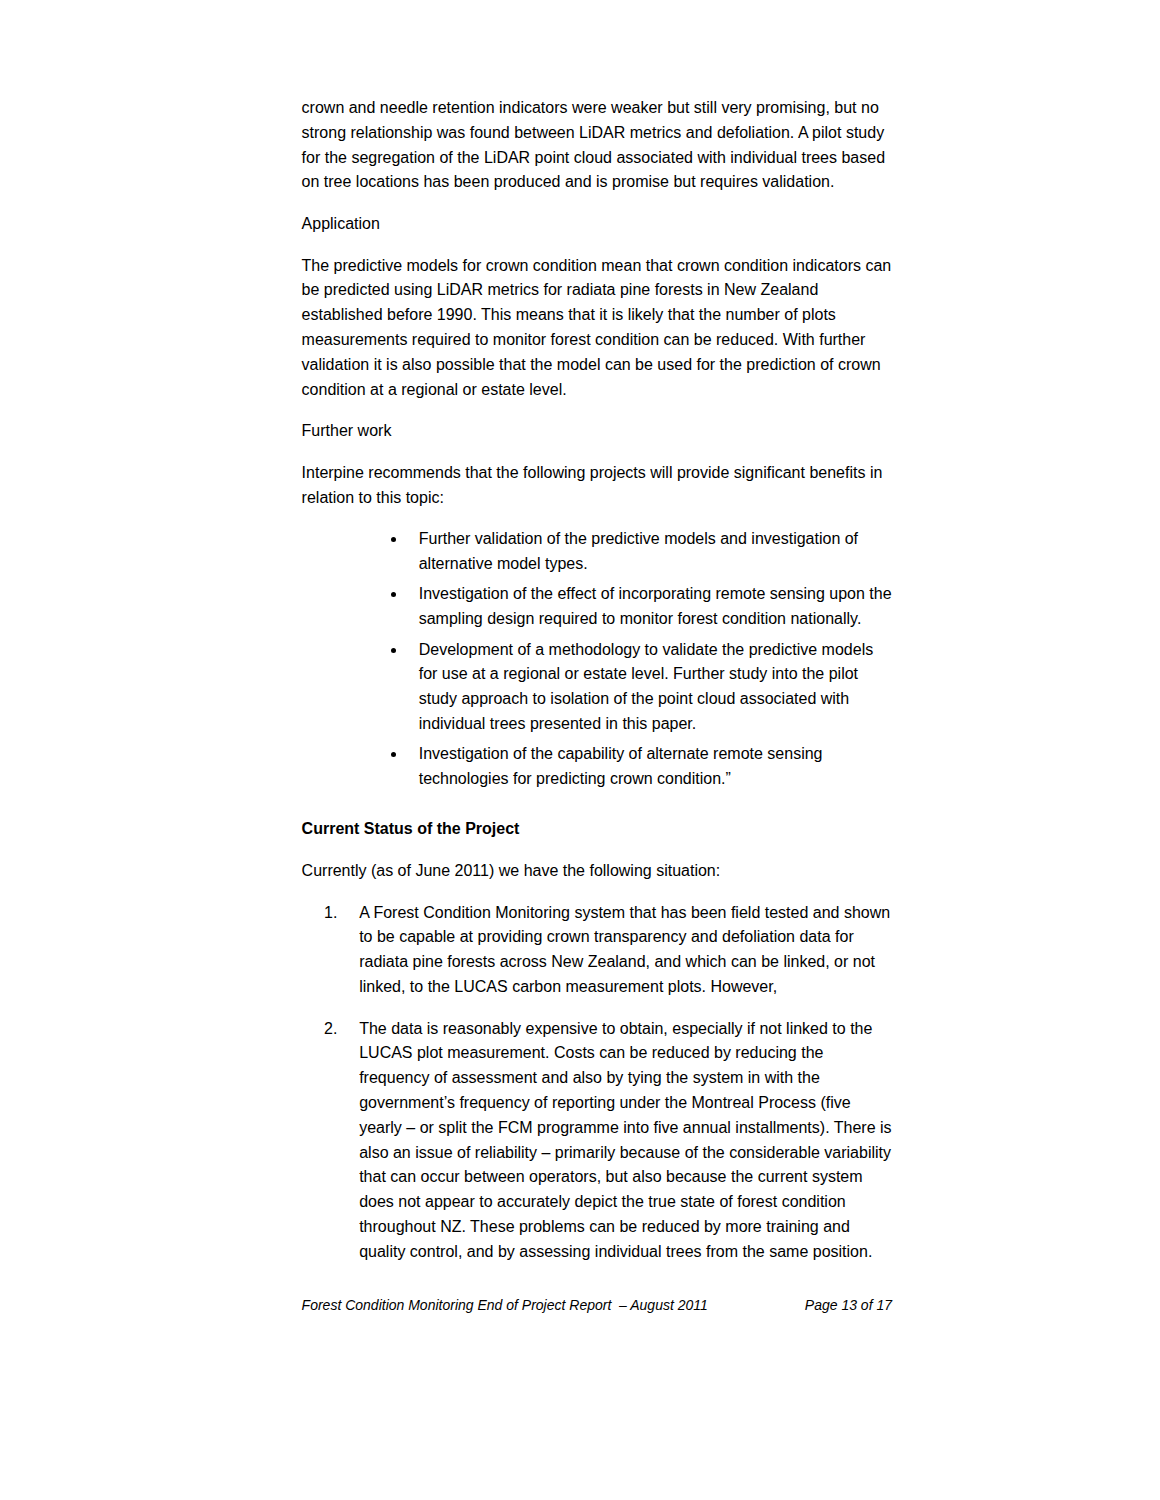crown and needle retention indicators were weaker but still very promising, but no strong relationship was found between LiDAR metrics and defoliation. A pilot study for the segregation of the LiDAR point cloud associated with individual trees based on tree locations has been produced and is promise but requires validation.
Application
The predictive models for crown condition mean that crown condition indicators can be predicted using LiDAR metrics for radiata pine forests in New Zealand established before 1990. This means that it is likely that the number of plots measurements required to monitor forest condition can be reduced. With further validation it is also possible that the model can be used for the prediction of crown condition at a regional or estate level.
Further work
Interpine recommends that the following projects will provide significant benefits in relation to this topic:
Further validation of the predictive models and investigation of alternative model types.
Investigation of the effect of incorporating remote sensing upon the sampling design required to monitor forest condition nationally.
Development of a methodology to validate the predictive models for use at a regional or estate level. Further study into the pilot study approach to isolation of the point cloud associated with individual trees presented in this paper.
Investigation of the capability of alternate remote sensing technologies for predicting crown condition.”
Current Status of the Project
Currently (as of June 2011) we have the following situation:
A Forest Condition Monitoring system that has been field tested and shown to be capable at providing crown transparency and defoliation data for radiata pine forests across New Zealand, and which can be linked, or not linked, to the LUCAS carbon measurement plots. However,
The data is reasonably expensive to obtain, especially if not linked to the LUCAS plot measurement. Costs can be reduced by reducing the frequency of assessment and also by tying the system in with the government’s frequency of reporting under the Montreal Process (five yearly – or split the FCM programme into five annual installments). There is also an issue of reliability – primarily because of the considerable variability that can occur between operators, but also because the current system does not appear to accurately depict the true state of forest condition throughout NZ. These problems can be reduced by more training and quality control, and by assessing individual trees from the same position.
Forest Condition Monitoring End of Project Report – August 2011 Page 13 of 17